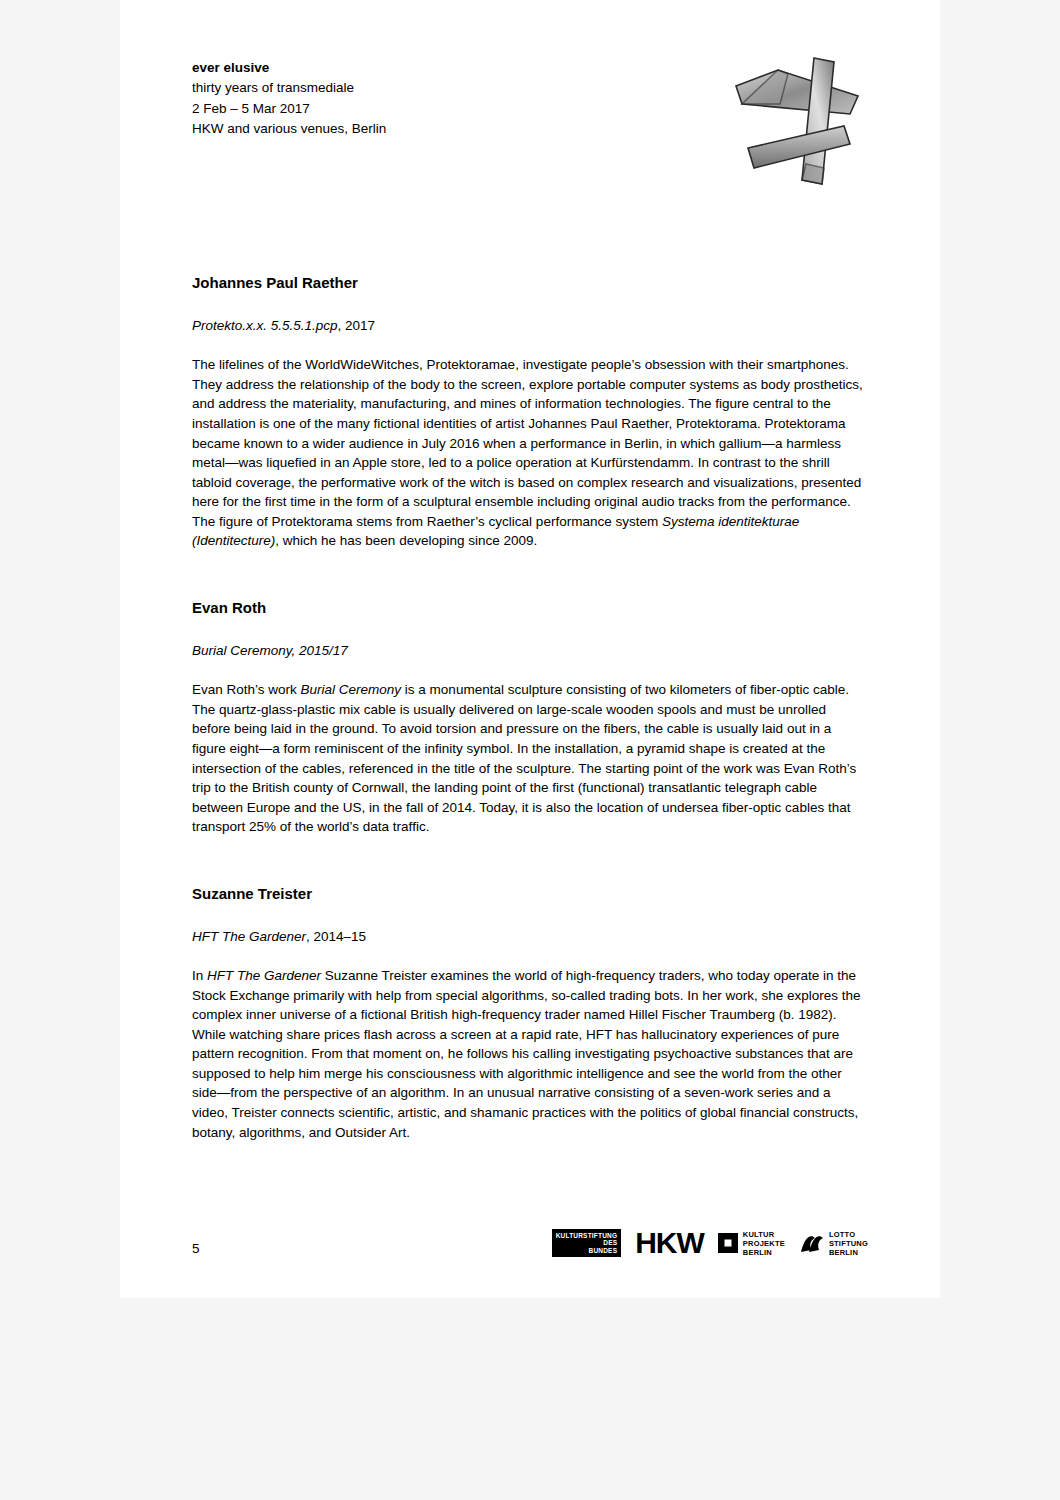ever elusive
thirty years of transmediale
2 Feb – 5 Mar 2017
HKW and various venues, Berlin
Johannes Paul Raether
Protekto.x.x. 5.5.5.1.pcp, 2017
The lifelines of the WorldWideWitches, Protektoramae, investigate people’s obsession with their smartphones. They address the relationship of the body to the screen, explore portable computer systems as body prosthetics, and address the materiality, manufacturing, and mines of information technologies. The figure central to the installation is one of the many fictional identities of artist Johannes Paul Raether, Protektorama. Protektorama became known to a wider audience in July 2016 when a performance in Berlin, in which gallium—a harmless metal—was liquefied in an Apple store, led to a police operation at Kurfürstendamm. In contrast to the shrill tabloid coverage, the performative work of the witch is based on complex research and visualizations, presented here for the first time in the form of a sculptural ensemble including original audio tracks from the performance. The figure of Protektorama stems from Raether’s cyclical performance system Systema identitekturae (Identitecture), which he has been developing since 2009.
Evan Roth
Burial Ceremony, 2015/17
Evan Roth’s work Burial Ceremony is a monumental sculpture consisting of two kilometers of fiber-optic cable. The quartz-glass-plastic mix cable is usually delivered on large-scale wooden spools and must be unrolled before being laid in the ground. To avoid torsion and pressure on the fibers, the cable is usually laid out in a figure eight—a form reminiscent of the infinity symbol. In the installation, a pyramid shape is created at the intersection of the cables, referenced in the title of the sculpture. The starting point of the work was Evan Roth’s trip to the British county of Cornwall, the landing point of the first (functional) transatlantic telegraph cable between Europe and the US, in the fall of 2014. Today, it is also the location of undersea fiber-optic cables that transport 25% of the world’s data traffic.
Suzanne Treister
HFT The Gardener, 2014–15
In HFT The Gardener Suzanne Treister examines the world of high-frequency traders, who today operate in the Stock Exchange primarily with help from special algorithms, so-called trading bots. In her work, she explores the complex inner universe of a fictional British high-frequency trader named Hillel Fischer Traumberg (b. 1982). While watching share prices flash across a screen at a rapid rate, HFT has hallucinatory experiences of pure pattern recognition. From that moment on, he follows his calling investigating psychoactive substances that are supposed to help him merge his consciousness with algorithmic intelligence and see the world from the other side—from the perspective of an algorithm. In an unusual narrative consisting of a seven-work series and a video, Treister connects scientific, artistic, and shamanic practices with the politics of global financial constructs, botany, algorithms, and Outsider Art.
5
KULTURSTIFTUNG
DES
BUNDES
HKW
KULTUR
PROJEKTE
BERLIN
LOTTO
STIFTUNG
BERLIN